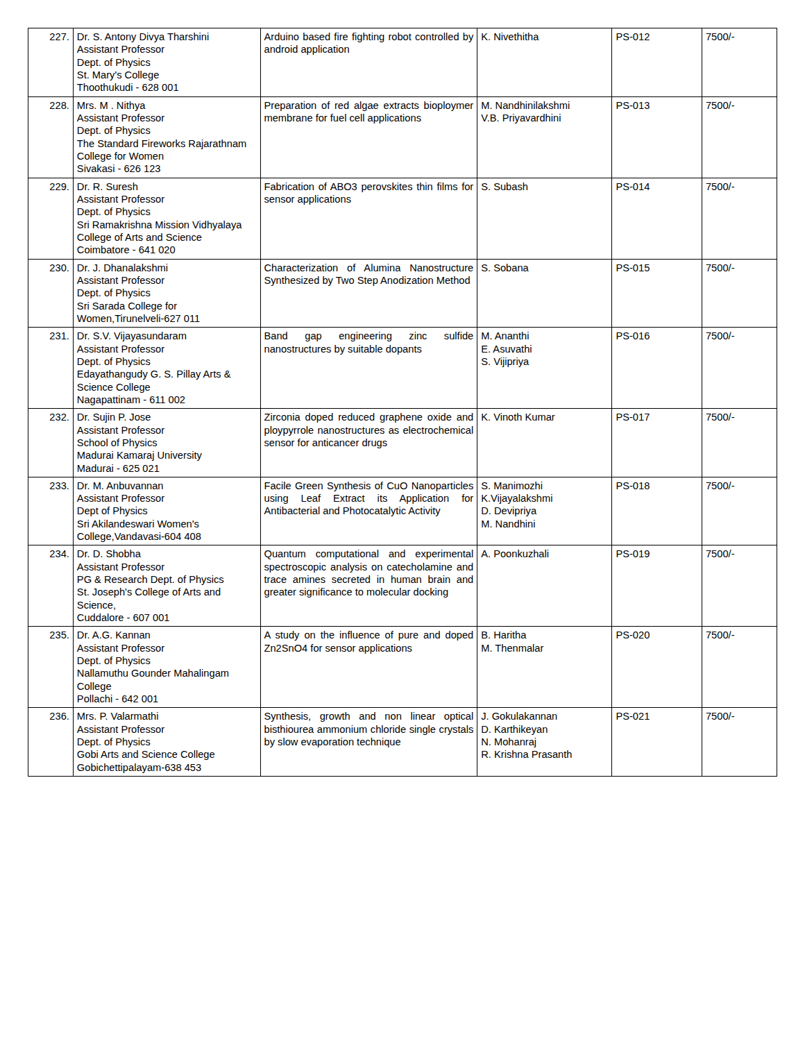| 227. | Dr. S. Antony Divya Tharshini Assistant Professor Dept. of Physics St. Mary's College Thoothukudi - 628 001 | Arduino based fire fighting robot controlled by android application | K. Nivethitha | PS-012 | 7500/- |
| 228. | Mrs. M . Nithya Assistant Professor Dept. of Physics The Standard Fireworks Rajarathnam College for Women Sivakasi - 626 123 | Preparation of red algae extracts bioploymer membrane for fuel cell applications | M. Nandhinilakshmi V.B. Priyavardhini | PS-013 | 7500/- |
| 229. | Dr. R. Suresh Assistant Professor Dept. of Physics Sri Ramakrishna Mission Vidhyalaya College of Arts and Science Coimbatore - 641 020 | Fabrication of ABO3 perovskites thin films for sensor applications | S. Subash | PS-014 | 7500/- |
| 230. | Dr. J. Dhanalakshmi Assistant Professor Dept. of Physics Sri Sarada College for Women,Tirunelveli-627 011 | Characterization of Alumina Nanostructure Synthesized by Two Step Anodization Method | S. Sobana | PS-015 | 7500/- |
| 231. | Dr. S.V. Vijayasundaram Assistant Professor Dept. of Physics Edayathangudy G. S. Pillay Arts & Science College Nagapattinam - 611 002 | Band gap engineering zinc sulfide nanostructures by suitable dopants | M. Ananthi E. Asuvathi S. Vijipriya | PS-016 | 7500/- |
| 232. | Dr. Sujin P. Jose Assistant Professor School of Physics Madurai Kamaraj University Madurai - 625 021 | Zirconia doped reduced graphene oxide and ploypyrrole nanostructures as electrochemical sensor for anticancer drugs | K. Vinoth Kumar | PS-017 | 7500/- |
| 233. | Dr. M. Anbuvannan Assistant Professor Dept of Physics Sri Akilandeswari Women's College,Vandavasi-604 408 | Facile Green Synthesis of CuO Nanoparticles using Leaf Extract its Application for Antibacterial and Photocatalytic Activity | S. Manimozhi K.Vijayalakshmi D. Devipriya M. Nandhini | PS-018 | 7500/- |
| 234. | Dr. D. Shobha Assistant Professor PG & Research Dept. of Physics St. Joseph's College of Arts and Science, Cuddalore - 607 001 | Quantum computational and experimental spectroscopic analysis on catecholamine and trace amines secreted in human brain and greater significance to molecular docking | A. Poonkuzhali | PS-019 | 7500/- |
| 235. | Dr. A.G. Kannan Assistant Professor Dept. of Physics Nallamuthu Gounder Mahalingam College Pollachi - 642 001 | A study on the influence of pure and doped Zn2SnO4 for sensor applications | B. Haritha M. Thenmalar | PS-020 | 7500/- |
| 236. | Mrs. P. Valarmathi Assistant Professor Dept. of Physics Gobi Arts and Science College Gobichettipalayam-638 453 | Synthesis, growth and non linear optical bisthiourea ammonium chloride single crystals by slow evaporation technique | J. Gokulakannan D. Karthikeyan N. Mohanraj R. Krishna Prasanth | PS-021 | 7500/- |